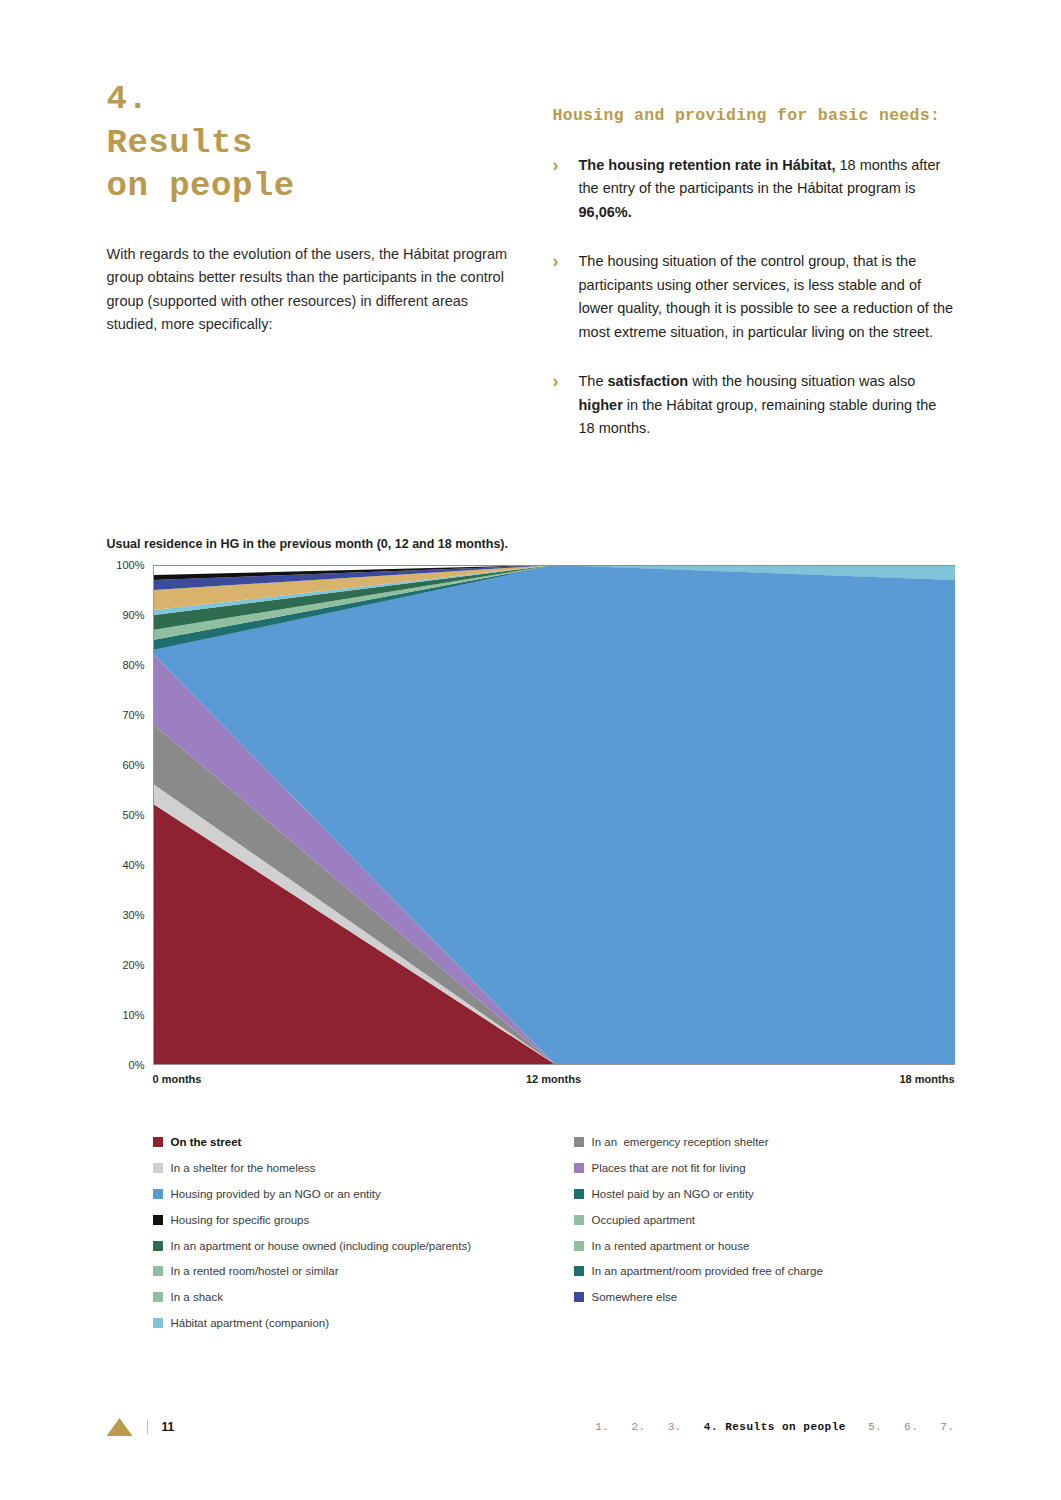4. Results
on people
With regards to the evolution of the users, the Hábitat program group obtains better results than the participants in the control group (supported with other resources) in different areas studied, more specifically:
Housing and providing for basic needs:
The housing retention rate in Hábitat, 18 months after the entry of the participants in the Hábitat program is 96,06%.
The housing situation of the control group, that is the participants using other services, is less stable and of lower quality, though it is possible to see a reduction of the most extreme situation, in particular living on the street.
The satisfaction with the housing situation was also higher in the Hábitat group, remaining stable during the 18 months.
Usual residence in HG in the previous month (0, 12 and 18 months).
100% 90% 80% 70% 60% 50% 40% 30% 20% 10% 0%
0 months 12 months 18 months
On the street
In an emergency reception shelter
In a shelter for the homeless
Places that are not fit for living
Housing provided by an NGO or an entity
Hostel paid by an NGO or entity
Housing for specific groups
Occupied apartment
In an apartment or house owned (including couple/parents)
In a rented apartment or house
In a rented room/hostel or similar
In an apartment/room provided free of charge
In a shack
Somewhere else
Hábitat apartment (companion)
11
1. 2. 3. 4. Results on people 5. 6. 7.